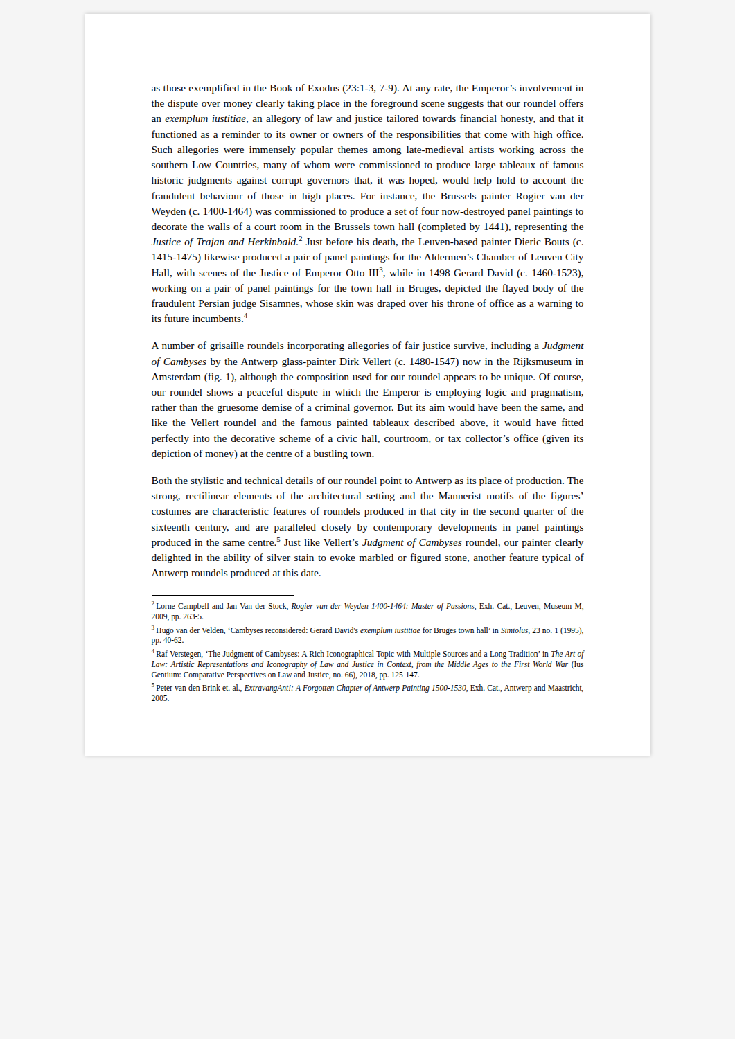as those exemplified in the Book of Exodus (23:1-3, 7-9). At any rate, the Emperor’s involvement in the dispute over money clearly taking place in the foreground scene suggests that our roundel offers an exemplum iustitiae, an allegory of law and justice tailored towards financial honesty, and that it functioned as a reminder to its owner or owners of the responsibilities that come with high office. Such allegories were immensely popular themes among late-medieval artists working across the southern Low Countries, many of whom were commissioned to produce large tableaux of famous historic judgments against corrupt governors that, it was hoped, would help hold to account the fraudulent behaviour of those in high places. For instance, the Brussels painter Rogier van der Weyden (c. 1400-1464) was commissioned to produce a set of four now-destroyed panel paintings to decorate the walls of a court room in the Brussels town hall (completed by 1441), representing the Justice of Trajan and Herkinbald.2 Just before his death, the Leuven-based painter Dieric Bouts (c. 1415-1475) likewise produced a pair of panel paintings for the Aldermen’s Chamber of Leuven City Hall, with scenes of the Justice of Emperor Otto III3, while in 1498 Gerard David (c. 1460-1523), working on a pair of panel paintings for the town hall in Bruges, depicted the flayed body of the fraudulent Persian judge Sisamnes, whose skin was draped over his throne of office as a warning to its future incumbents.4
A number of grisaille roundels incorporating allegories of fair justice survive, including a Judgment of Cambyses by the Antwerp glass-painter Dirk Vellert (c. 1480-1547) now in the Rijksmuseum in Amsterdam (fig. 1), although the composition used for our roundel appears to be unique. Of course, our roundel shows a peaceful dispute in which the Emperor is employing logic and pragmatism, rather than the gruesome demise of a criminal governor. But its aim would have been the same, and like the Vellert roundel and the famous painted tableaux described above, it would have fitted perfectly into the decorative scheme of a civic hall, courtroom, or tax collector’s office (given its depiction of money) at the centre of a bustling town.
Both the stylistic and technical details of our roundel point to Antwerp as its place of production. The strong, rectilinear elements of the architectural setting and the Mannerist motifs of the figures’ costumes are characteristic features of roundels produced in that city in the second quarter of the sixteenth century, and are paralleled closely by contemporary developments in panel paintings produced in the same centre.5 Just like Vellert’s Judgment of Cambyses roundel, our painter clearly delighted in the ability of silver stain to evoke marbled or figured stone, another feature typical of Antwerp roundels produced at this date.
2 Lorne Campbell and Jan Van der Stock, Rogier van der Weyden 1400-1464: Master of Passions, Exh. Cat., Leuven, Museum M, 2009, pp. 263-5.
3 Hugo van der Velden, ‘Cambyses reconsidered: Gerard David's exemplum iustitiae for Bruges town hall’ in Simiolus, 23 no. 1 (1995), pp. 40-62.
4 Raf Verstegen, ‘The Judgment of Cambyses: A Rich Iconographical Topic with Multiple Sources and a Long Tradition’ in The Art of Law: Artistic Representations and Iconography of Law and Justice in Context, from the Middle Ages to the First World War (Ius Gentium: Comparative Perspectives on Law and Justice, no. 66), 2018, pp. 125-147.
5 Peter van den Brink et. al., ExtravangAnt!: A Forgotten Chapter of Antwerp Painting 1500-1530, Exh. Cat., Antwerp and Maastricht, 2005.